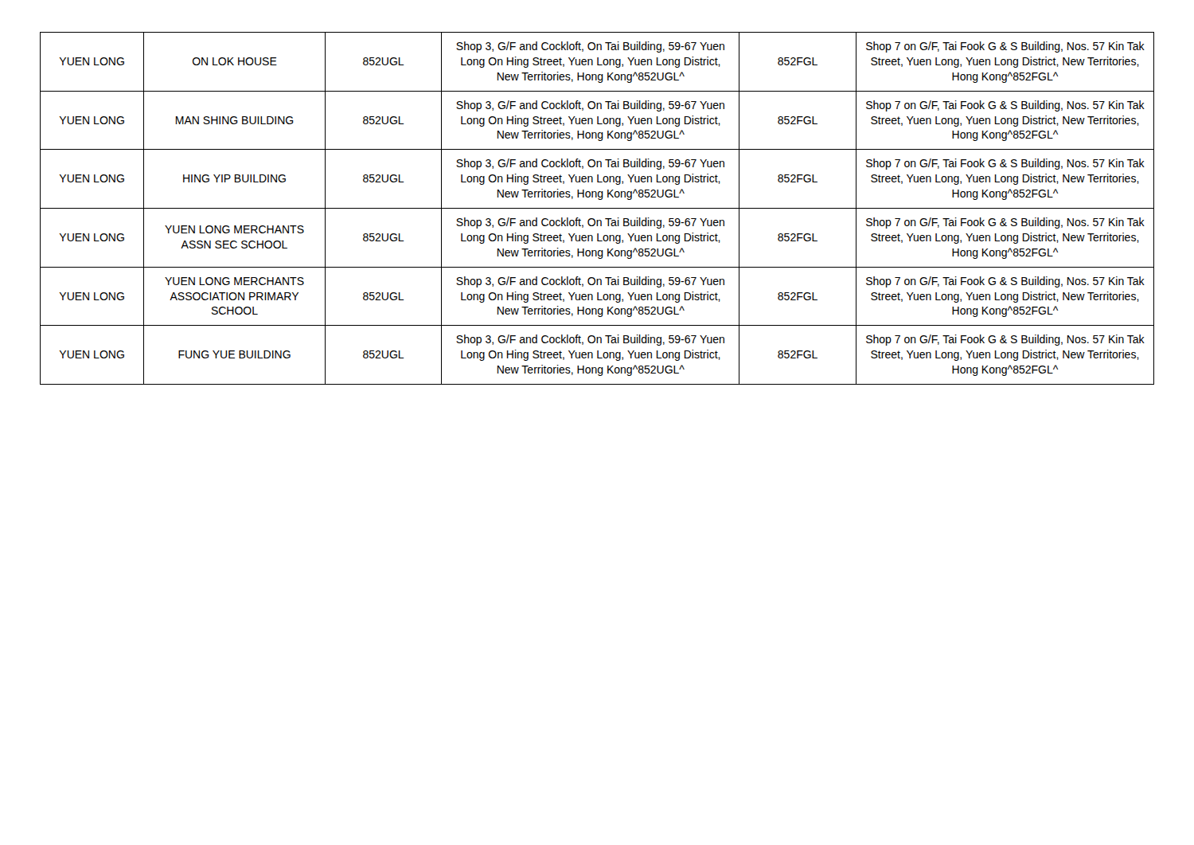| YUEN LONG | ON LOK HOUSE | 852UGL | Shop 3, G/F and Cockloft, On Tai Building, 59-67 Yuen Long On Hing Street, Yuen Long, Yuen Long District, New Territories, Hong Kong^852UGL^ | 852FGL | Shop 7 on G/F, Tai Fook G & S Building, Nos. 57 Kin Tak Street, Yuen Long, Yuen Long District, New Territories, Hong Kong^852FGL^ |
| YUEN LONG | MAN SHING BUILDING | 852UGL | Shop 3, G/F and Cockloft, On Tai Building, 59-67 Yuen Long On Hing Street, Yuen Long, Yuen Long District, New Territories, Hong Kong^852UGL^ | 852FGL | Shop 7 on G/F, Tai Fook G & S Building, Nos. 57 Kin Tak Street, Yuen Long, Yuen Long District, New Territories, Hong Kong^852FGL^ |
| YUEN LONG | HING YIP BUILDING | 852UGL | Shop 3, G/F and Cockloft, On Tai Building, 59-67 Yuen Long On Hing Street, Yuen Long, Yuen Long District, New Territories, Hong Kong^852UGL^ | 852FGL | Shop 7 on G/F, Tai Fook G & S Building, Nos. 57 Kin Tak Street, Yuen Long, Yuen Long District, New Territories, Hong Kong^852FGL^ |
| YUEN LONG | YUEN LONG MERCHANTS ASSN SEC SCHOOL | 852UGL | Shop 3, G/F and Cockloft, On Tai Building, 59-67 Yuen Long On Hing Street, Yuen Long, Yuen Long District, New Territories, Hong Kong^852UGL^ | 852FGL | Shop 7 on G/F, Tai Fook G & S Building, Nos. 57 Kin Tak Street, Yuen Long, Yuen Long District, New Territories, Hong Kong^852FGL^ |
| YUEN LONG | YUEN LONG MERCHANTS ASSOCIATION PRIMARY SCHOOL | 852UGL | Shop 3, G/F and Cockloft, On Tai Building, 59-67 Yuen Long On Hing Street, Yuen Long, Yuen Long District, New Territories, Hong Kong^852UGL^ | 852FGL | Shop 7 on G/F, Tai Fook G & S Building, Nos. 57 Kin Tak Street, Yuen Long, Yuen Long District, New Territories, Hong Kong^852FGL^ |
| YUEN LONG | FUNG YUE BUILDING | 852UGL | Shop 3, G/F and Cockloft, On Tai Building, 59-67 Yuen Long On Hing Street, Yuen Long, Yuen Long District, New Territories, Hong Kong^852UGL^ | 852FGL | Shop 7 on G/F, Tai Fook G & S Building, Nos. 57 Kin Tak Street, Yuen Long, Yuen Long District, New Territories, Hong Kong^852FGL^ |